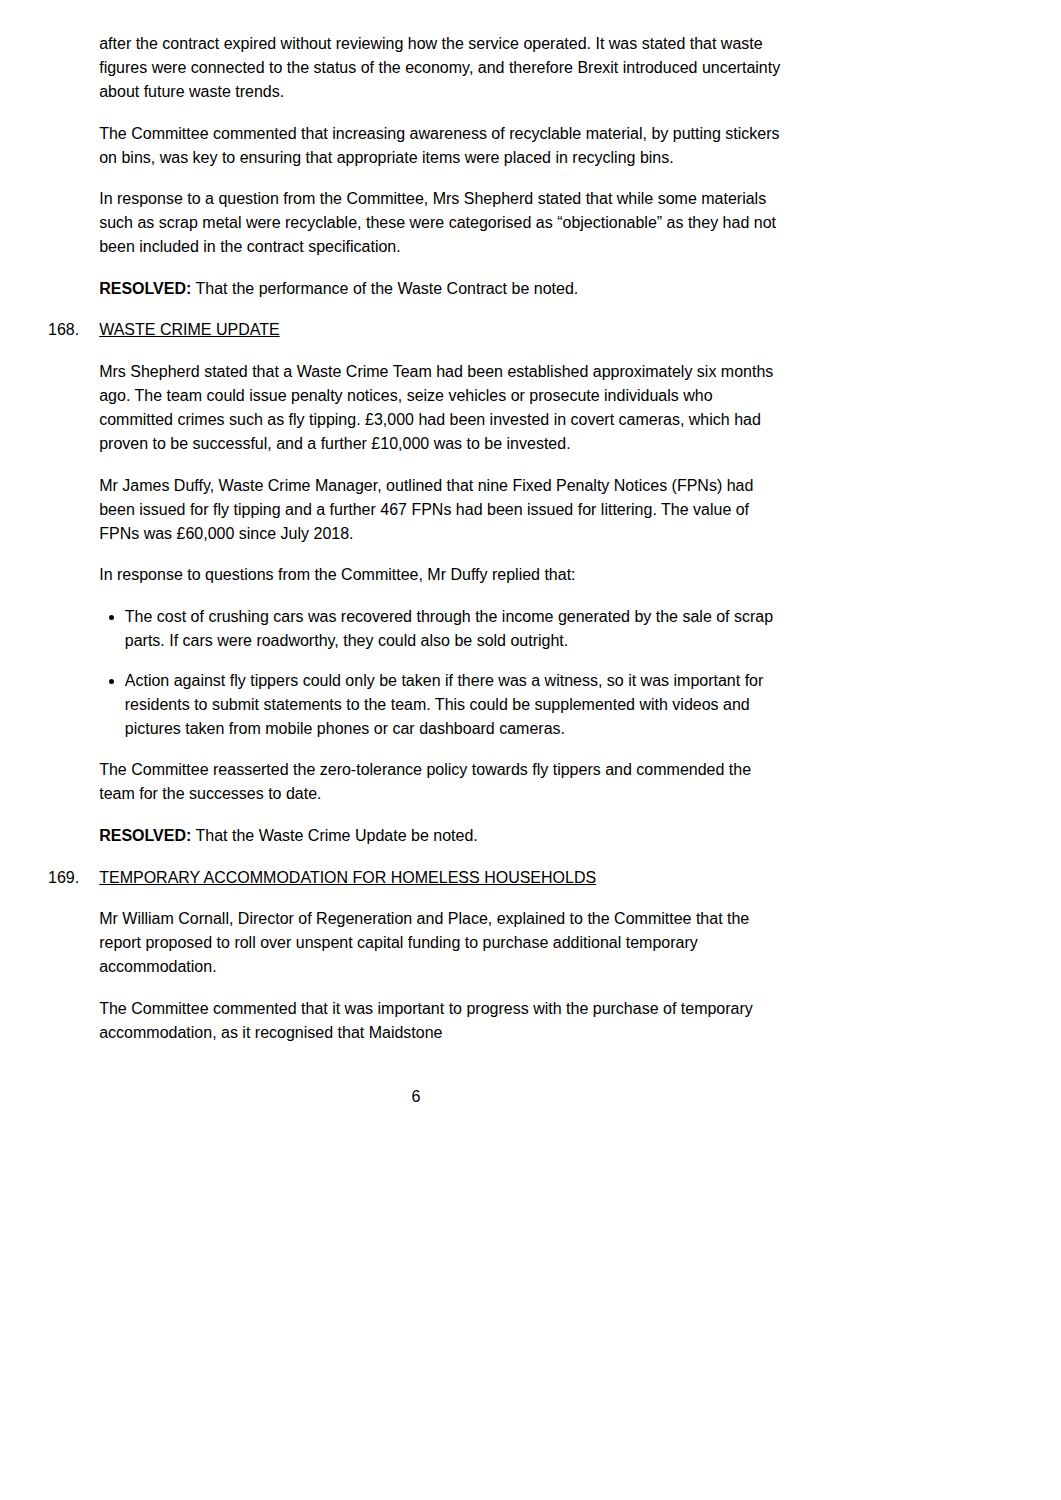after the contract expired without reviewing how the service operated. It was stated that waste figures were connected to the status of the economy, and therefore Brexit introduced uncertainty about future waste trends.
The Committee commented that increasing awareness of recyclable material, by putting stickers on bins, was key to ensuring that appropriate items were placed in recycling bins.
In response to a question from the Committee, Mrs Shepherd stated that while some materials such as scrap metal were recyclable, these were categorised as “objectionable” as they had not been included in the contract specification.
RESOLVED: That the performance of the Waste Contract be noted.
168.
Waste Crime Update
Mrs Shepherd stated that a Waste Crime Team had been established approximately six months ago. The team could issue penalty notices, seize vehicles or prosecute individuals who committed crimes such as fly tipping. £3,000 had been invested in covert cameras, which had proven to be successful, and a further £10,000 was to be invested.
Mr James Duffy, Waste Crime Manager, outlined that nine Fixed Penalty Notices (FPNs) had been issued for fly tipping and a further 467 FPNs had been issued for littering. The value of FPNs was £60,000 since July 2018.
In response to questions from the Committee, Mr Duffy replied that:
The cost of crushing cars was recovered through the income generated by the sale of scrap parts. If cars were roadworthy, they could also be sold outright.
Action against fly tippers could only be taken if there was a witness, so it was important for residents to submit statements to the team. This could be supplemented with videos and pictures taken from mobile phones or car dashboard cameras.
The Committee reasserted the zero-tolerance policy towards fly tippers and commended the team for the successes to date.
RESOLVED: That the Waste Crime Update be noted.
169.
Temporary Accommodation for Homeless Households
Mr William Cornall, Director of Regeneration and Place, explained to the Committee that the report proposed to roll over unspent capital funding to purchase additional temporary accommodation.
The Committee commented that it was important to progress with the purchase of temporary accommodation, as it recognised that Maidstone
6